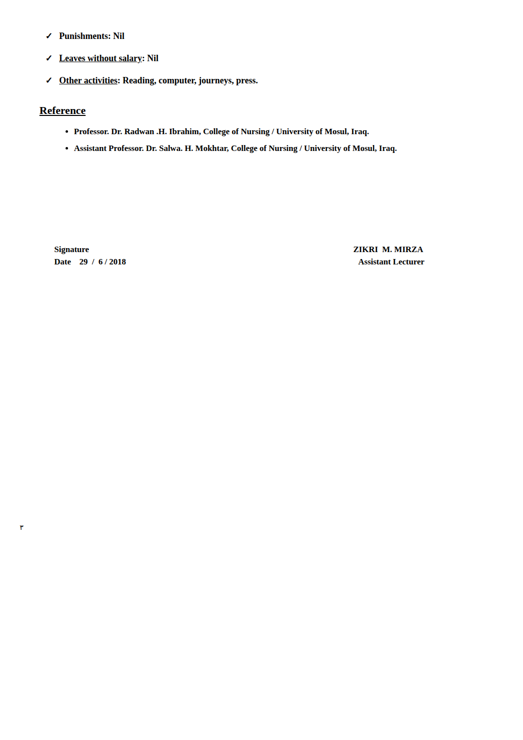Punishments: Nil
Leaves without salary: Nil
Other activities: Reading, computer, journeys, press.
Reference
Professor. Dr. Radwan .H. Ibrahim, College of Nursing / University of Mosul, Iraq.
Assistant Professor. Dr. Salwa. H. Mokhtar, College of Nursing / University of Mosul, Iraq.
Signature
Date 29 / 6 / 2018
ZIKRI M. MIRZA
Assistant Lecturer
٣